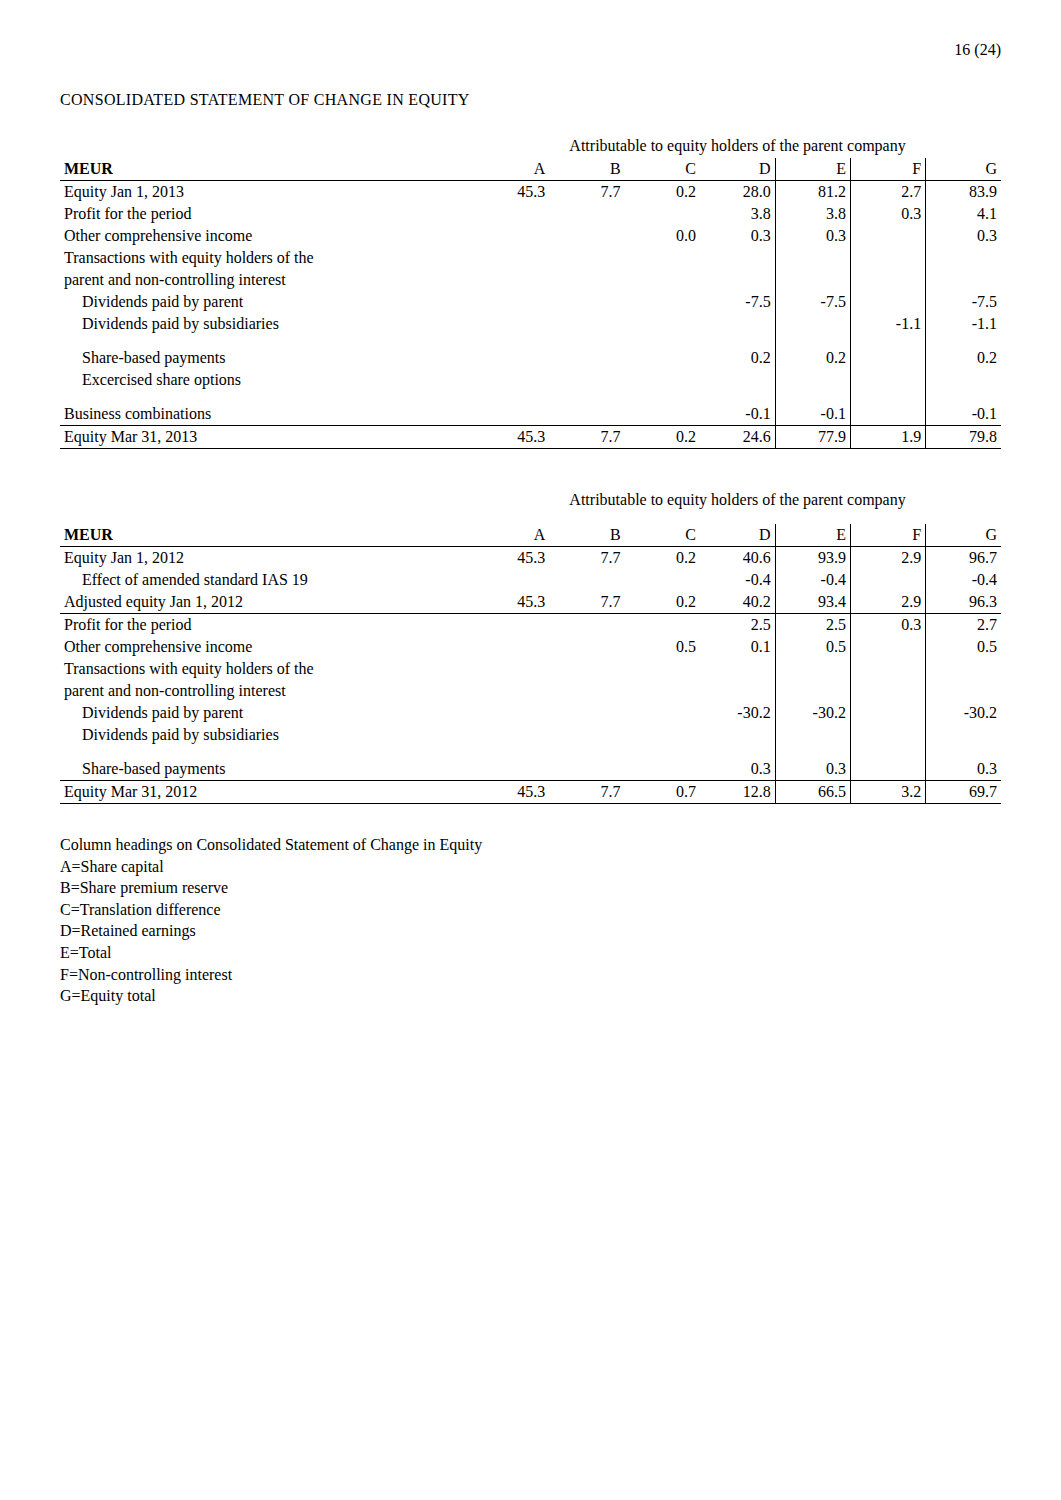16 (24)
CONSOLIDATED STATEMENT OF CHANGE IN EQUITY
| | Attributable to equity holders of the parent company |
| MEUR | A | B | C | D | E | F | G |
| Equity Jan 1, 2013 | 45.3 | 7.7 | 0.2 | 28.0 | 81.2 | 2.7 | 83.9 |
| Profit for the period | | | | 3.8 | 3.8 | 0.3 | 4.1 |
| Other comprehensive income | | | 0.0 | 0.3 | 0.3 | | 0.3 |
| Transactions with equity holders of the | | | | | | | |
| parent and non-controlling interest | | | | | | | |
| Dividends paid by parent | | | | -7.5 | -7.5 | | -7.5 |
| Dividends paid by subsidiaries | | | | | | -1.1 | -1.1 |
| Share-based payments | | | | 0.2 | 0.2 | | 0.2 |
| Excercised share options | | | | | | | |
| Business combinations | | | | -0.1 | -0.1 | | -0.1 |
| Equity Mar 31, 2013 | 45.3 | 7.7 | 0.2 | 24.6 | 77.9 | 1.9 | 79.8 |
| | Attributable to equity holders of the parent company |
| MEUR | A | B | C | D | E | F | G |
| Equity Jan 1, 2012 | 45.3 | 7.7 | 0.2 | 40.6 | 93.9 | 2.9 | 96.7 |
| Effect of amended standard IAS 19 | | | | -0.4 | -0.4 | | -0.4 |
| Adjusted equity Jan 1, 2012 | 45.3 | 7.7 | 0.2 | 40.2 | 93.4 | 2.9 | 96.3 |
| Profit for the period | | | | 2.5 | 2.5 | 0.3 | 2.7 |
| Other comprehensive income | | | 0.5 | 0.1 | 0.5 | | 0.5 |
| Transactions with equity holders of the | | | | | | | |
| parent and non-controlling interest | | | | | | | |
| Dividends paid by parent | | | | -30.2 | -30.2 | | -30.2 |
| Dividends paid by subsidiaries | | | | | | | |
| Share-based payments | | | | 0.3 | 0.3 | | 0.3 |
| Equity Mar 31, 2012 | 45.3 | 7.7 | 0.7 | 12.8 | 66.5 | 3.2 | 69.7 |
Column headings on Consolidated Statement of Change in Equity
A=Share capital
B=Share premium reserve
C=Translation difference
D=Retained earnings
E=Total
F=Non-controlling interest
G=Equity total